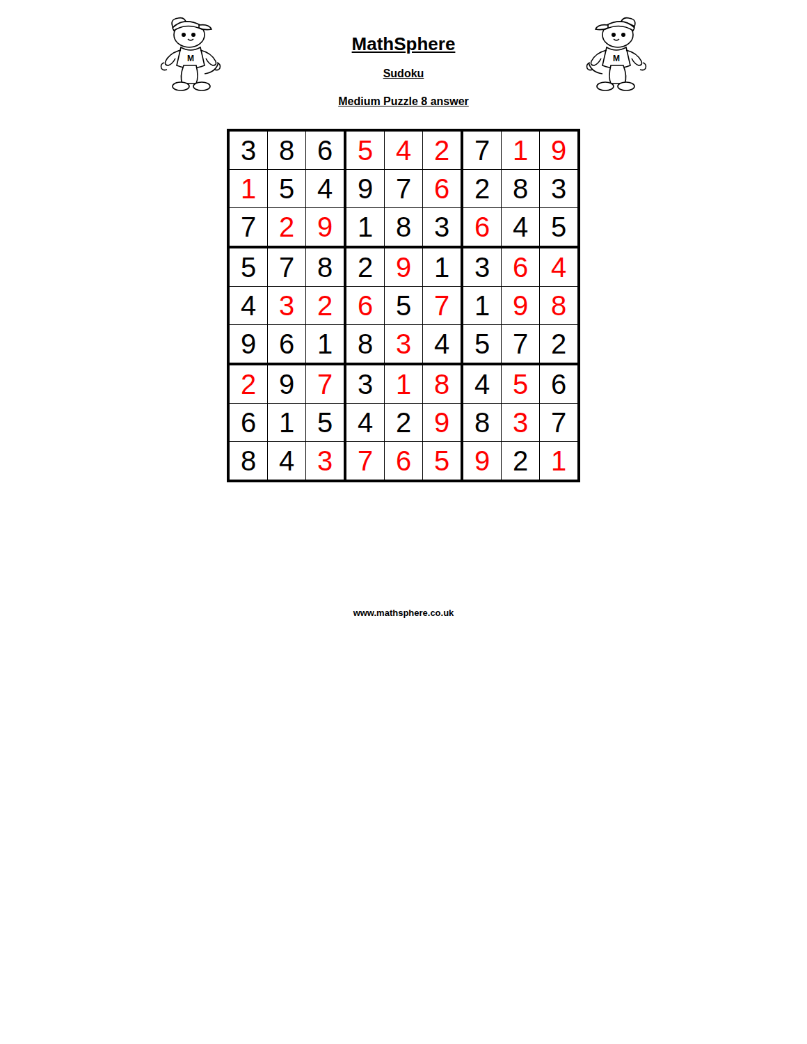M
M
MathSphere
Sudoku
Medium Puzzle 8 answer
| 3 | 8 | 6 | 5 | 4 | 2 | 7 | 1 | 9 |
| 1 | 5 | 4 | 9 | 7 | 6 | 2 | 8 | 3 |
| 7 | 2 | 9 | 1 | 8 | 3 | 6 | 4 | 5 |
| 5 | 7 | 8 | 2 | 9 | 1 | 3 | 6 | 4 |
| 4 | 3 | 2 | 6 | 5 | 7 | 1 | 9 | 8 |
| 9 | 6 | 1 | 8 | 3 | 4 | 5 | 7 | 2 |
| 2 | 9 | 7 | 3 | 1 | 8 | 4 | 5 | 6 |
| 6 | 1 | 5 | 4 | 2 | 9 | 8 | 3 | 7 |
| 8 | 4 | 3 | 7 | 6 | 5 | 9 | 2 | 1 |
www.mathsphere.co.uk